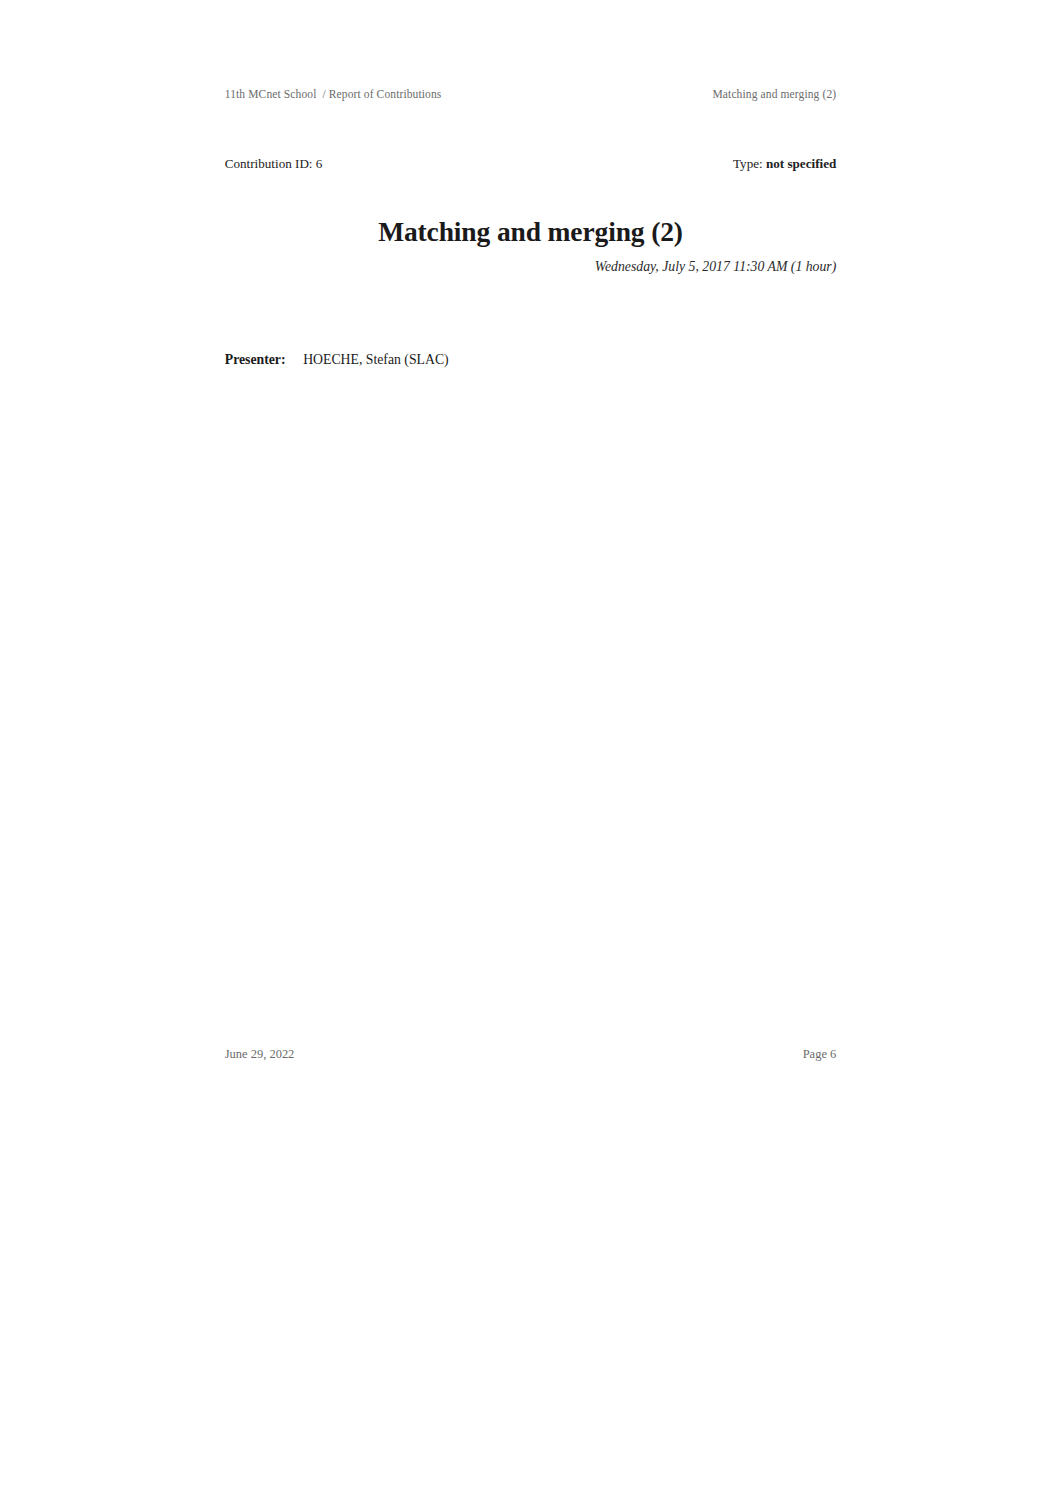11th MCnet School / Report of Contributions
Matching and merging (2)
Contribution ID: 6
Type: not specified
Matching and merging (2)
Wednesday, July 5, 2017 11:30 AM (1 hour)
Presenter: HOECHE, Stefan (SLAC)
June 29, 2022
Page 6